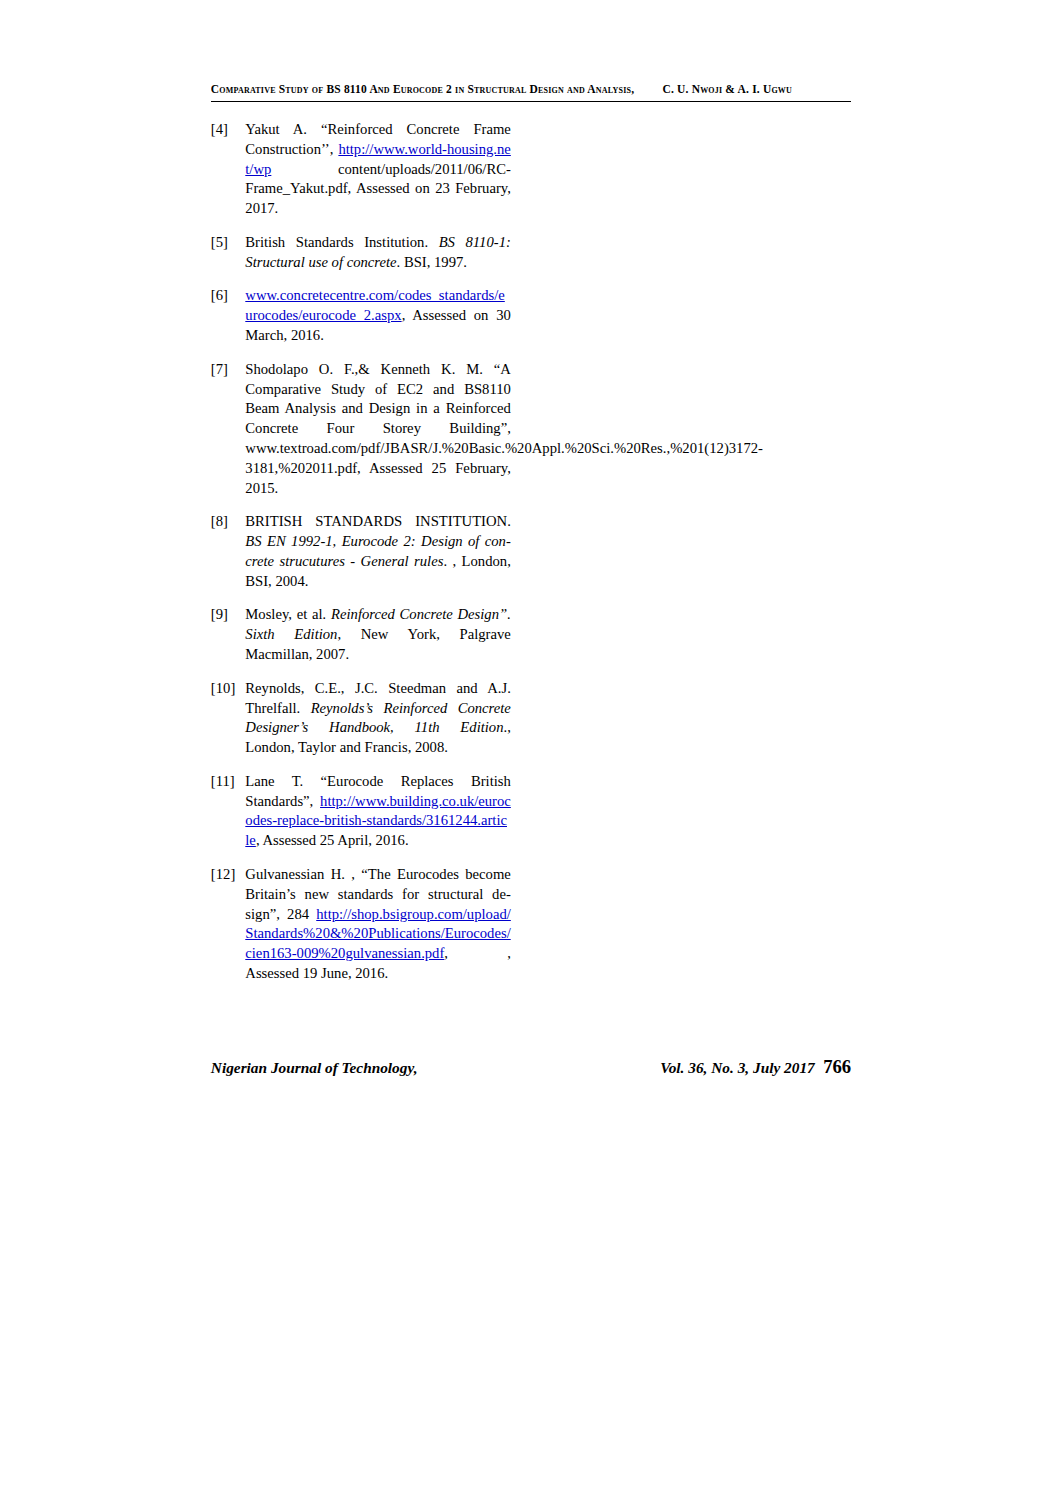Comparative Study of BS 8110 And Eurocode 2 in Structural Design and Analysis, C. U. Nwoji & A. I. Ugwu
[4] Yakut A. “Reinforced Concrete Frame Construction’’, http://www.world-housing.net/wp content/uploads/2011/06/RC-Frame_Yakut.pdf, Assessed on 23 February, 2017.
[5] British Standards Institution. BS 8110-1: Structural use of concrete. BSI, 1997.
[6] www.concretecentre.com/codes_standards/eurocodes/eurocode 2.aspx, Assessed on 30 March, 2016.
[7] Shodolapo O. F.,& Kenneth K. M. “A Comparative Study of EC2 and BS8110 Beam Analysis and Design in a Reinforced Concrete Four Storey Building”, www.textroad.com/pdf/JBASR/J.%20Basic.%20Appl.%20Sci.%20Res.,%201(12)3172-3181,%202011.pdf, Assessed 25 February, 2015.
[8] BRITISH STANDARDS INSTITUTION. BS EN 1992-1, Eurocode 2: Design of concrete strucutures - General rules. , London, BSI, 2004.
[9] Mosley, et al. Reinforced Concrete Design”. Sixth Edition, New York, Palgrave Macmillan, 2007.
[10] Reynolds, C.E., J.C. Steedman and A.J. Threlfall. Reynolds’s Reinforced Concrete Designer’s Handbook, 11th Edition., London, Taylor and Francis, 2008.
[11] Lane T. “Eurocode Replaces British Standards”, http://www.building.co.uk/eurocodes-replace-british-standards/3161244.article, Assessed 25 April, 2016.
[12] Gulvanessian H. , “The Eurocodes become Britain’s new standards for structural design”, 284 http://shop.bsigroup.com/upload/Standards%20&%20Publications/Eurocodes/cien163-009%20gulvanessian.pdf, , Assessed 19 June, 2016.
Nigerian Journal of Technology,
Vol. 36, No. 3, July 2017 766